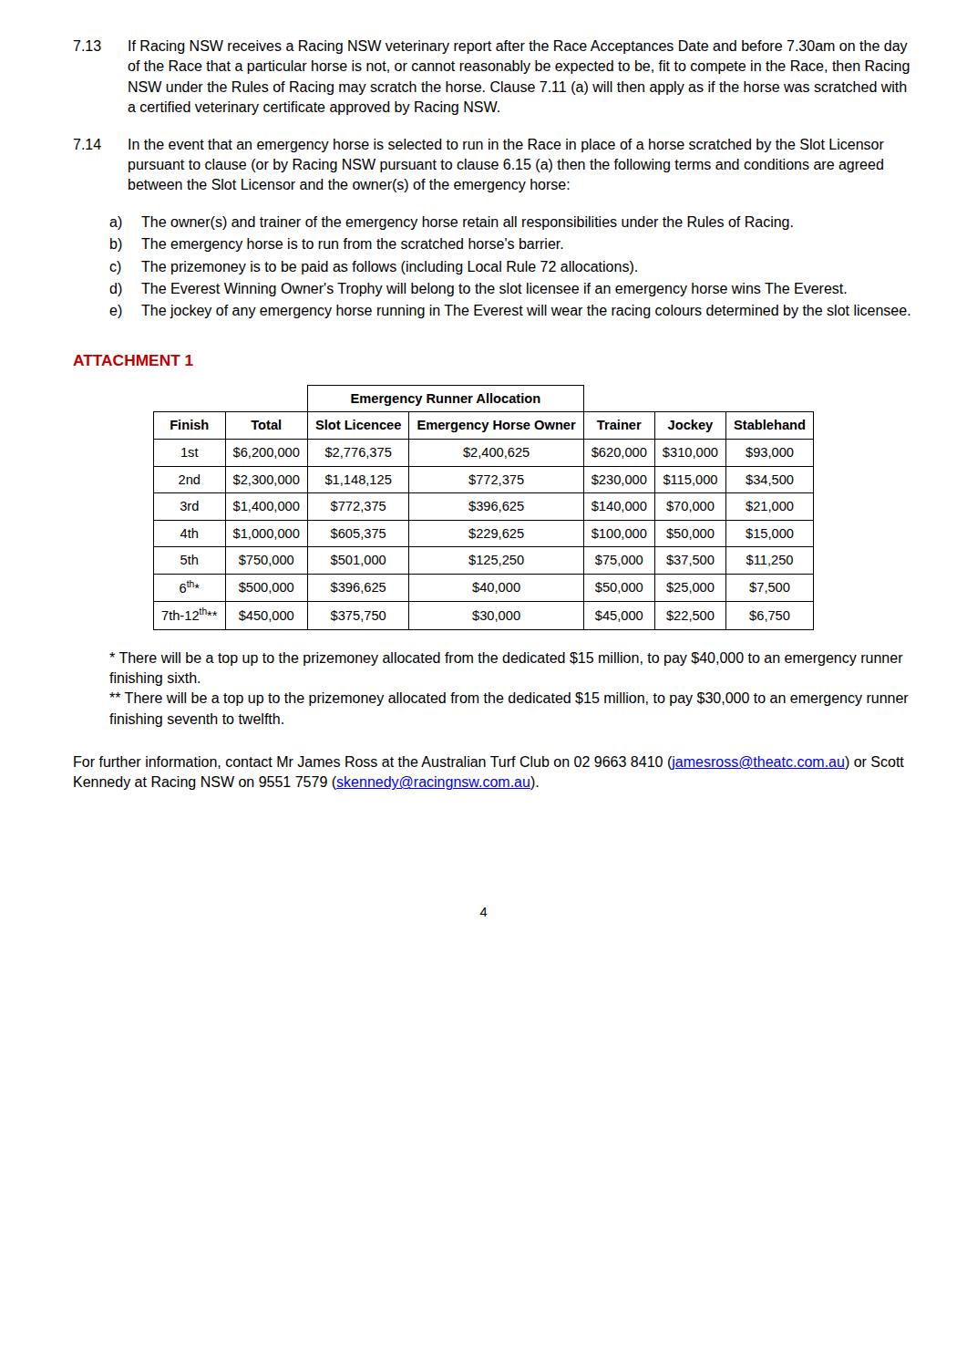7.13
If Racing NSW receives a Racing NSW veterinary report after the Race Acceptances Date and before 7.30am on the day of the Race that a particular horse is not, or cannot reasonably be expected to be, fit to compete in the Race, then Racing NSW under the Rules of Racing may scratch the horse. Clause 7.11 (a) will then apply as if the horse was scratched with a certified veterinary certificate approved by Racing NSW.
7.14
In the event that an emergency horse is selected to run in the Race in place of a horse scratched by the Slot Licensor pursuant to clause (or by Racing NSW pursuant to clause 6.15 (a) then the following terms and conditions are agreed between the Slot Licensor and the owner(s) of the emergency horse:
a) The owner(s) and trainer of the emergency horse retain all responsibilities under the Rules of Racing.
b) The emergency horse is to run from the scratched horse's barrier.
c) The prizemoney is to be paid as follows (including Local Rule 72 allocations).
d) The Everest Winning Owner's Trophy will belong to the slot licensee if an emergency horse wins The Everest.
e) The jockey of any emergency horse running in The Everest will wear the racing colours determined by the slot licensee.
ATTACHMENT 1
| | | Emergency Runner Allocation | | | |
| Finish | Total | Slot Licencee | Emergency Horse Owner | Trainer | Jockey | Stablehand |
| 1st | $6,200,000 | $2,776,375 | $2,400,625 | $620,000 | $310,000 | $93,000 |
| 2nd | $2,300,000 | $1,148,125 | $772,375 | $230,000 | $115,000 | $34,500 |
| 3rd | $1,400,000 | $772,375 | $396,625 | $140,000 | $70,000 | $21,000 |
| 4th | $1,000,000 | $605,375 | $229,625 | $100,000 | $50,000 | $15,000 |
| 5th | $750,000 | $501,000 | $125,250 | $75,000 | $37,500 | $11,250 |
| 6 th * | $500,000 | $396,625 | $40,000 | $50,000 | $25,000 | $7,500 |
| 7th-12 th ** | $450,000 | $375,750 | $30,000 | $45,000 | $22,500 | $6,750 |
* There will be a top up to the prizemoney allocated from the dedicated $15 million, to pay $40,000 to an emergency runner finishing sixth.
** There will be a top up to the prizemoney allocated from the dedicated $15 million, to pay $30,000 to an emergency runner finishing seventh to twelfth.
For further information, contact Mr James Ross at the Australian Turf Club on 02 9663 8410 (jamesross@theatc.com.au) or Scott Kennedy at Racing NSW on 9551 7579 (skennedy@racingnsw.com.au).
4